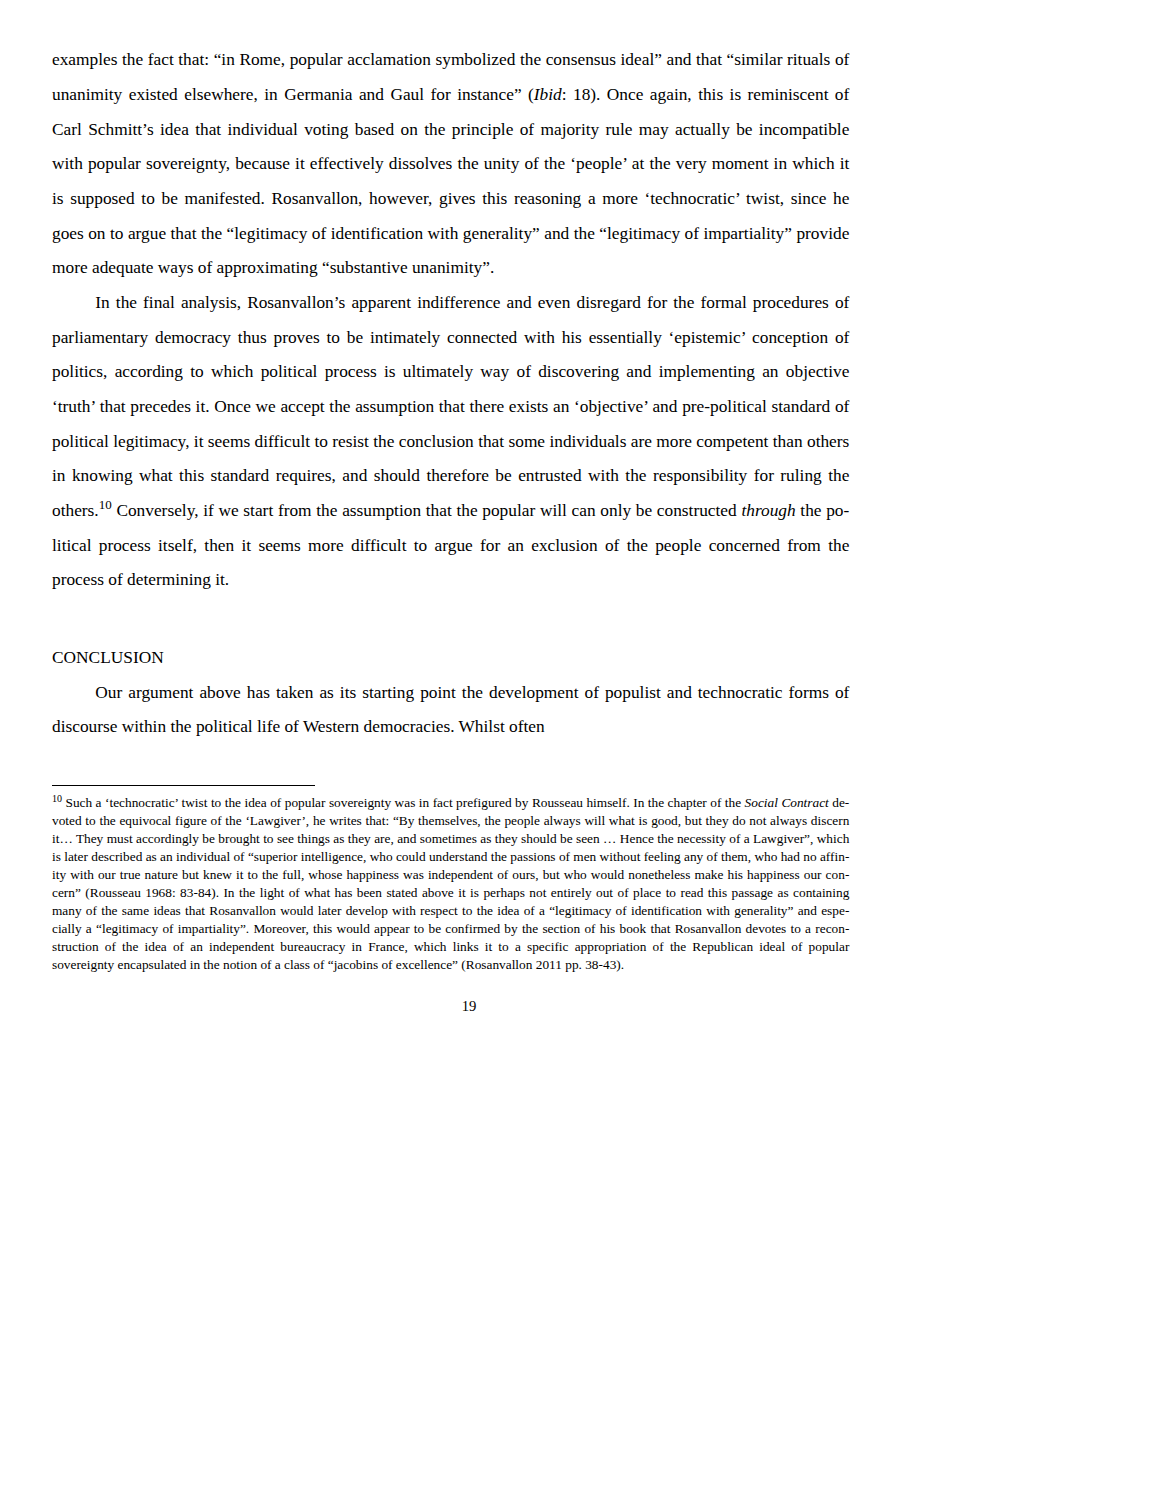examples the fact that: “in Rome, popular acclamation symbolized the consensus ideal” and that “similar rituals of unanimity existed elsewhere, in Germania and Gaul for instance” (Ibid: 18). Once again, this is reminiscent of Carl Schmitt’s idea that individual voting based on the principle of majority rule may actually be incompatible with popular sovereignty, because it effectively dissolves the unity of the ‘people’ at the very moment in which it is supposed to be manifested. Rosanvallon, however, gives this reasoning a more ‘technocratic’ twist, since he goes on to argue that the “legitimacy of identification with generality” and the “legitimacy of impartiality” provide more adequate ways of approximating “substantive unanimity”.
In the final analysis, Rosanvallon’s apparent indifference and even disregard for the formal procedures of parliamentary democracy thus proves to be intimately connected with his essentially ‘epistemic’ conception of politics, according to which political process is ultimately way of discovering and implementing an objective ‘truth’ that precedes it. Once we accept the assumption that there exists an ‘objective’ and pre-political standard of political legitimacy, it seems difficult to resist the conclusion that some individuals are more competent than others in knowing what this standard requires, and should therefore be entrusted with the responsibility for ruling the others.10 Conversely, if we start from the assumption that the popular will can only be constructed through the political process itself, then it seems more difficult to argue for an exclusion of the people concerned from the process of determining it.
Conclusion
Our argument above has taken as its starting point the development of populist and technocratic forms of discourse within the political life of Western democracies. Whilst often
10 Such a ‘technocratic’ twist to the idea of popular sovereignty was in fact prefigured by Rousseau himself. In the chapter of the Social Contract devoted to the equivocal figure of the ‘Lawgiver’, he writes that: “By themselves, the people always will what is good, but they do not always discern it… They must accordingly be brought to see things as they are, and sometimes as they should be seen … Hence the necessity of a Lawgiver”, which is later described as an individual of “superior intelligence, who could understand the passions of men without feeling any of them, who had no affinity with our true nature but knew it to the full, whose happiness was independent of ours, but who would nonetheless make his happiness our concern” (Rousseau 1968: 83-84). In the light of what has been stated above it is perhaps not entirely out of place to read this passage as containing many of the same ideas that Rosanvallon would later develop with respect to the idea of a “legitimacy of identification with generality” and especially a “legitimacy of impartiality”. Moreover, this would appear to be confirmed by the section of his book that Rosanvallon devotes to a reconstruction of the idea of an independent bureaucracy in France, which links it to a specific appropriation of the Republican ideal of popular sovereignty encapsulated in the notion of a class of “jacobins of excellence” (Rosanvallon 2011 pp. 38-43).
19